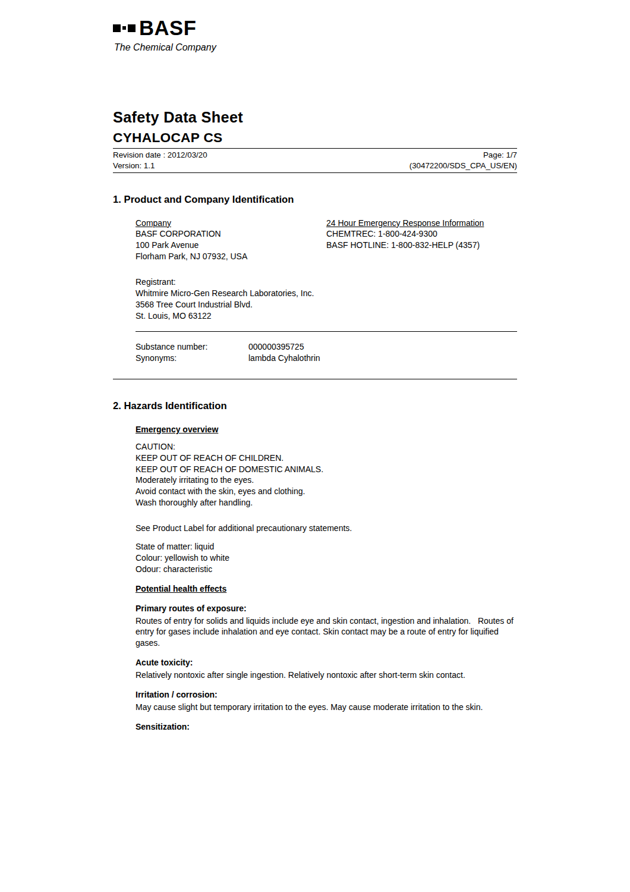BASF
The Chemical Company
Safety Data Sheet
CYHALOCAP CS
| Revision date : 2012/03/20 | Page: 1/7 |
| Version: 1.1 | (30472200/SDS_CPA_US/EN) |
1. Product and Company Identification
| Company BASF CORPORATION 100 Park Avenue Florham Park, NJ 07932, USA | 24 Hour Emergency Response Information CHEMTREC: 1-800-424-9300 BASF HOTLINE: 1-800-832-HELP (4357) |
Registrant:
Whitmire Micro-Gen Research Laboratories, Inc.
3568 Tree Court Industrial Blvd.
St. Louis, MO 63122
| Substance number: | 000000395725 |
| Synonyms: | lambda Cyhalothrin |
2. Hazards Identification
Emergency overview
CAUTION:
KEEP OUT OF REACH OF CHILDREN.
KEEP OUT OF REACH OF DOMESTIC ANIMALS.
Moderately irritating to the eyes.
Avoid contact with the skin, eyes and clothing.
Wash thoroughly after handling.
See Product Label for additional precautionary statements.
State of matter: liquid
Colour: yellowish to white
Odour: characteristic
Potential health effects
Primary routes of exposure:
Routes of entry for solids and liquids include eye and skin contact, ingestion and inhalation. Routes of entry for gases include inhalation and eye contact. Skin contact may be a route of entry for liquified gases.
Acute toxicity:
Relatively nontoxic after single ingestion. Relatively nontoxic after short-term skin contact.
Irritation / corrosion:
May cause slight but temporary irritation to the eyes. May cause moderate irritation to the skin.
Sensitization: